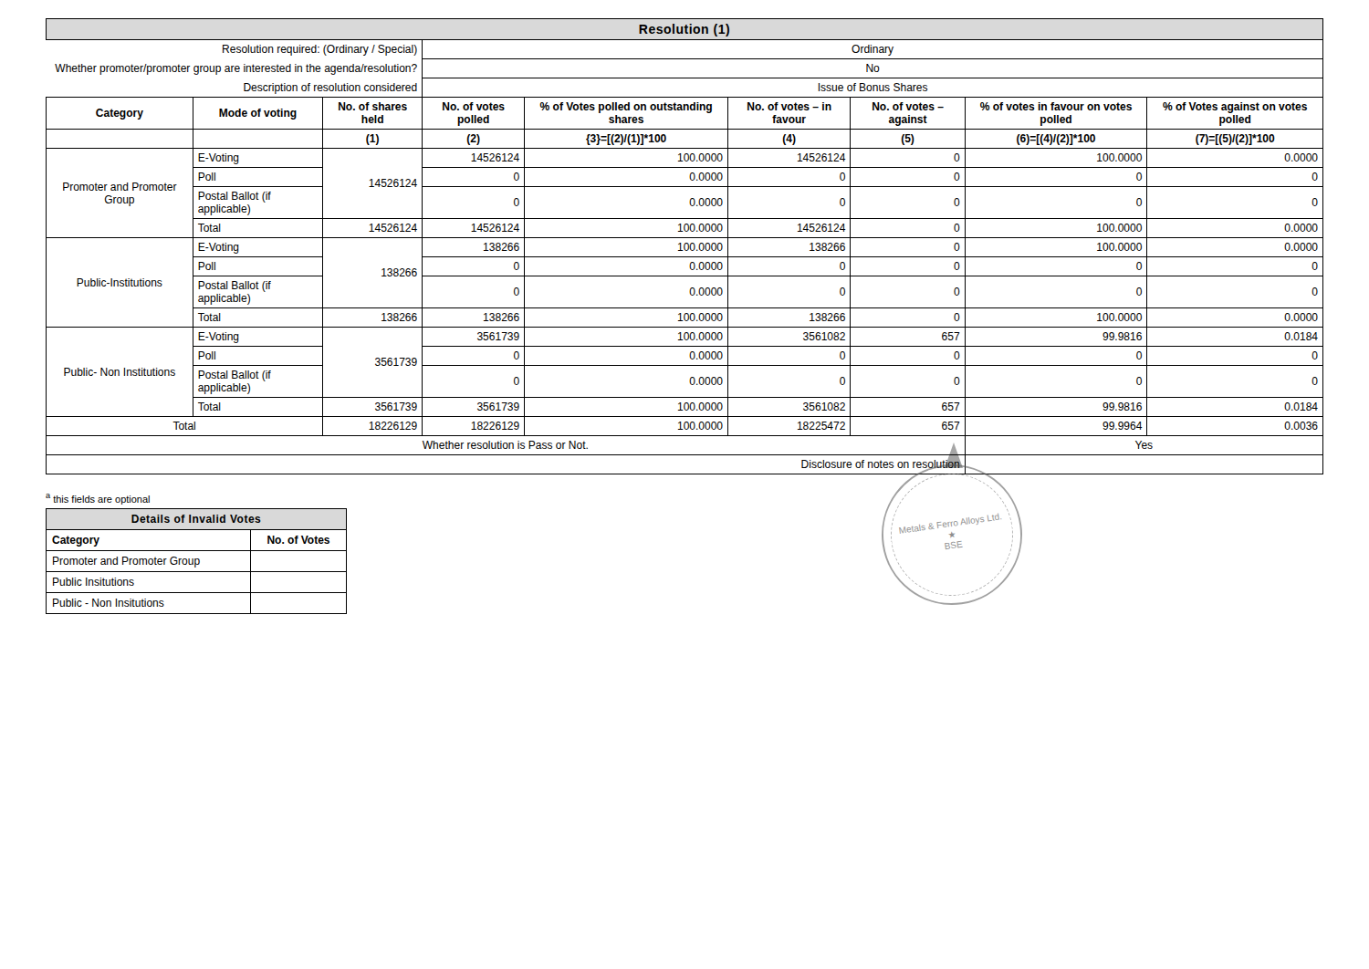| Resolution (1) |
| Resolution required: (Ordinary / Special) | Ordinary |
| Whether promoter/promoter group are interested in the agenda/resolution? | No |
| Description of resolution considered | Issue of Bonus Shares |
| Category | Mode of voting | No. of shares held | No. of votes polled | % of Votes polled on outstanding shares | No. of votes – in favour | No. of votes – against | % of votes in favour on votes polled | % of Votes against on votes polled |
| | | (1) | (2) | {3}=[(2)/(1)]*100 | (4) | (5) | (6)=[(4)/(2)]*100 | (7)=[(5)/(2)]*100 |
| Promoter and Promoter Group | E-Voting | 14526124 | 14526124 | 100.0000 | 14526124 | 0 | 100.0000 | 0.0000 |
| Poll | 0 | 0.0000 | 0 | 0 | 0 | 0 |
| Postal Ballot (if applicable) | 0 | 0.0000 | 0 | 0 | 0 | 0 |
| Total | 14526124 | 14526124 | 100.0000 | 14526124 | 0 | 100.0000 | 0.0000 |
| Public-Institutions | E-Voting | 138266 | 138266 | 100.0000 | 138266 | 0 | 100.0000 | 0.0000 |
| Poll | 0 | 0.0000 | 0 | 0 | 0 | 0 |
| Postal Ballot (if applicable) | 0 | 0.0000 | 0 | 0 | 0 | 0 |
| Total | 138266 | 138266 | 100.0000 | 138266 | 0 | 100.0000 | 0.0000 |
| Public- Non Institutions | E-Voting | 3561739 | 3561739 | 100.0000 | 3561082 | 657 | 99.9816 | 0.0184 |
| Poll | 0 | 0.0000 | 0 | 0 | 0 | 0 |
| Postal Ballot (if applicable) | 0 | 0.0000 | 0 | 0 | 0 | 0 |
| Total | 3561739 | 3561739 | 100.0000 | 3561082 | 657 | 99.9816 | 0.0184 |
| Total | 18226129 | 18226129 | 100.0000 | 18225472 | 657 | 99.9964 | 0.0036 |
| Whether resolution is Pass or Not. | Yes |
| Disclosure of notes on resolution | |
a this fields are optional
Details of Invalid Votes
| Category | No. of Votes |
| --- | --- |
| Promoter and Promoter Group | |
| Public Insitutions | |
| Public - Non Insitutions | |
Metals & Ferro Alloys Ltd.
★
BSE